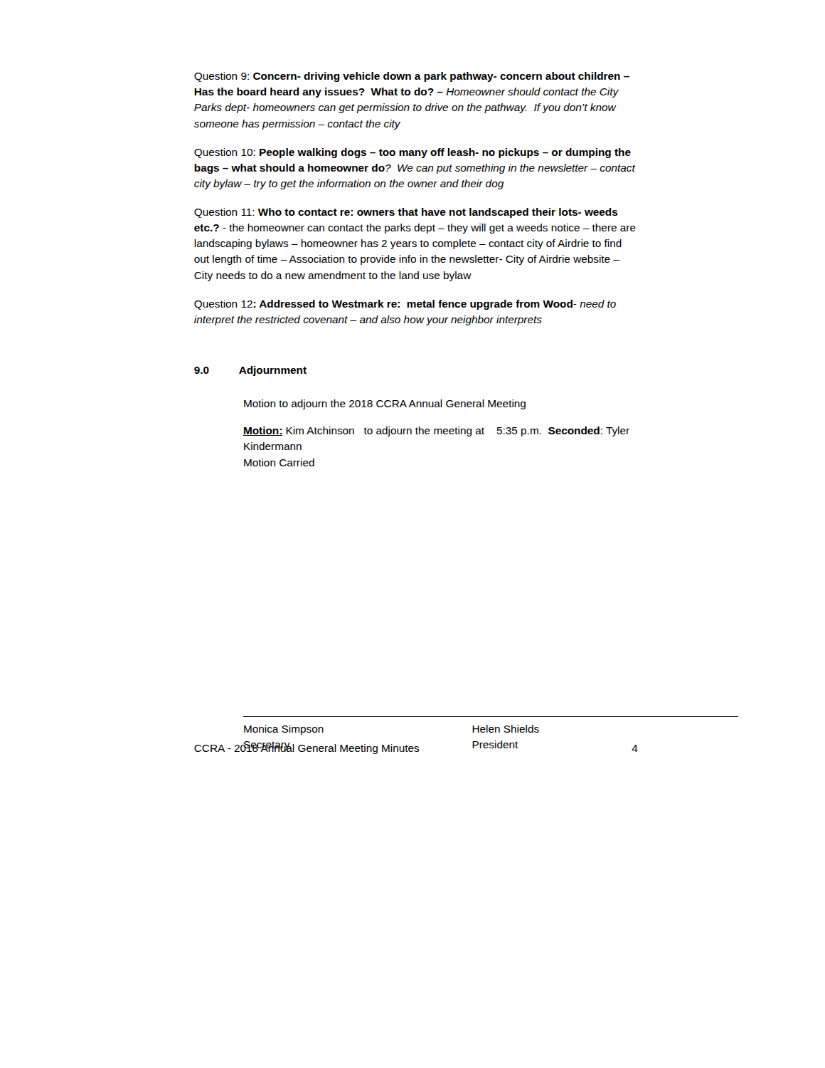Question 9: Concern- driving vehicle down a park pathway- concern about children – Has the board heard any issues? What to do? – Homeowner should contact the City Parks dept- homeowners can get permission to drive on the pathway. If you don’t know someone has permission – contact the city
Question 10: People walking dogs – too many off leash- no pickups – or dumping the bags – what should a homeowner do? We can put something in the newsletter – contact city bylaw – try to get the information on the owner and their dog
Question 11: Who to contact re: owners that have not landscaped their lots- weeds etc.? - the homeowner can contact the parks dept – they will get a weeds notice – there are landscaping bylaws – homeowner has 2 years to complete – contact city of Airdrie to find out length of time – Association to provide info in the newsletter- City of Airdrie website – City needs to do a new amendment to the land use bylaw
Question 12: Addressed to Westmark re: metal fence upgrade from Wood- need to interpret the restricted covenant – and also how your neighbor interprets
9.0 Adjournment
Motion to adjourn the 2018 CCRA Annual General Meeting
Motion: Kim Atchinson to adjourn the meeting at 5:35 p.m. Seconded: Tyler Kindermann
Motion Carried
| Monica Simpson Secretary | | Helen Shields President |
CCRA - 2018 Annual General Meeting Minutes 4